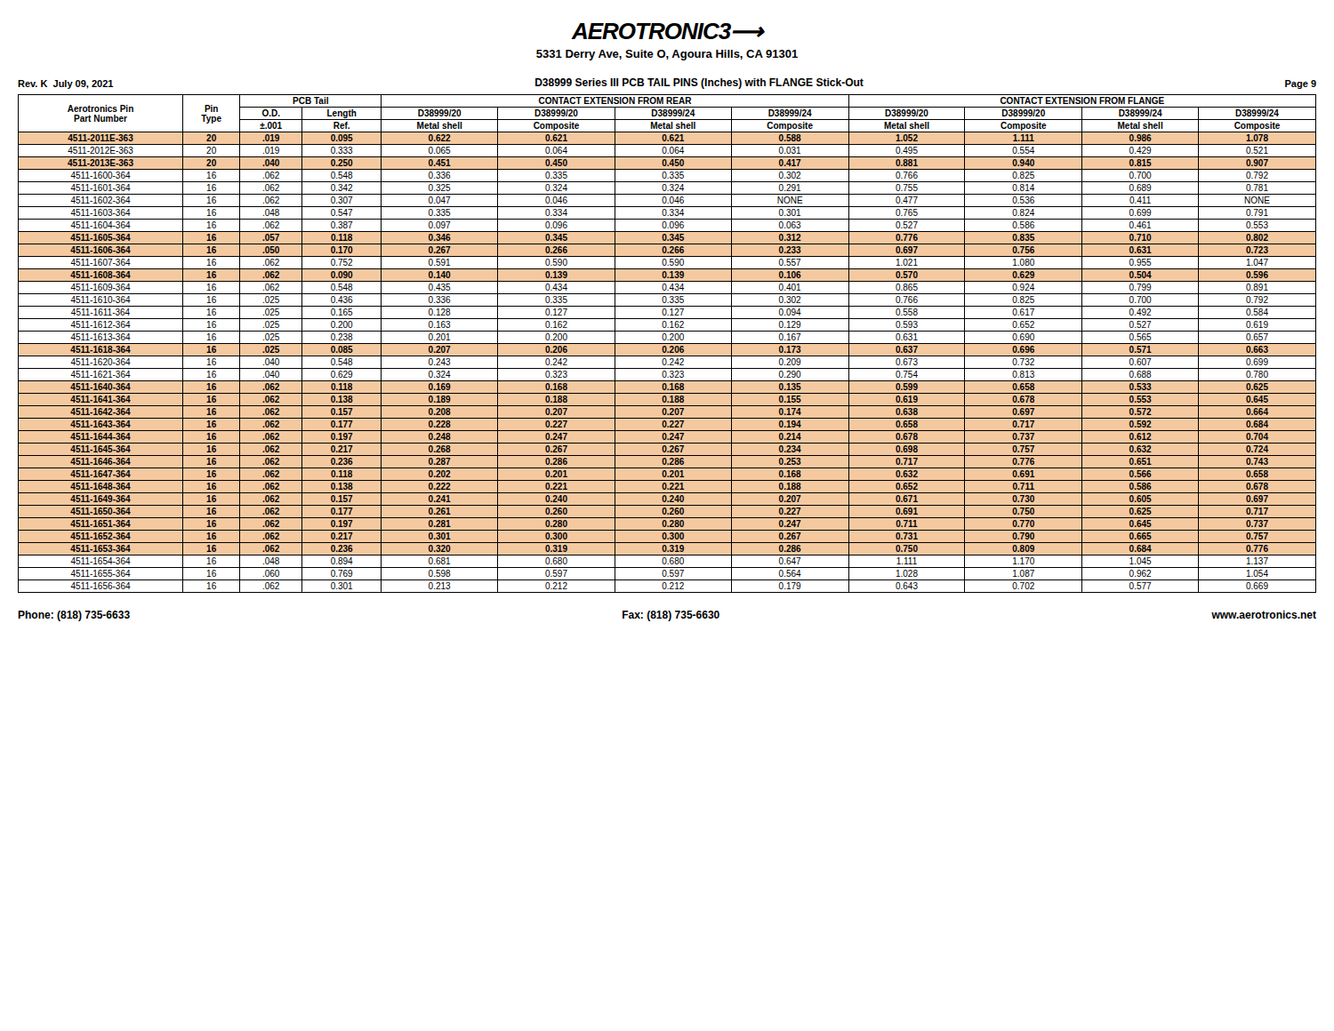AEROTRONIC3⟶
5331 Derry Ave, Suite O, Agoura Hills, CA 91301
Rev. K July 09, 2021
D38999 Series III PCB TAIL PINS (Inches) with FLANGE Stick-Out
Page 9
| Aerotronics Pin Part Number | Pin Type | PCB Tail | CONTACT EXTENSION FROM REAR | CONTACT EXTENSION FROM FLANGE |
| --- | --- | --- | --- | --- |
| O.D. | Length | D38999/20 | D38999/20 | D38999/24 | D38999/24 | D38999/20 | D38999/20 | D38999/24 | D38999/24 |
| ±.001 | Ref. | Metal shell | Composite | Metal shell | Composite | Metal shell | Composite | Metal shell | Composite |
| 4511-2011E-363 | 20 | .019 | 0.095 | 0.622 | 0.621 | 0.621 | 0.588 | 1.052 | 1.111 | 0.986 | 1.078 |
| 4511-2012E-363 | 20 | .019 | 0.333 | 0.065 | 0.064 | 0.064 | 0.031 | 0.495 | 0.554 | 0.429 | 0.521 |
| 4511-2013E-363 | 20 | .040 | 0.250 | 0.451 | 0.450 | 0.450 | 0.417 | 0.881 | 0.940 | 0.815 | 0.907 |
| 4511-1600-364 | 16 | .062 | 0.548 | 0.336 | 0.335 | 0.335 | 0.302 | 0.766 | 0.825 | 0.700 | 0.792 |
| 4511-1601-364 | 16 | .062 | 0.342 | 0.325 | 0.324 | 0.324 | 0.291 | 0.755 | 0.814 | 0.689 | 0.781 |
| 4511-1602-364 | 16 | .062 | 0.307 | 0.047 | 0.046 | 0.046 | NONE | 0.477 | 0.536 | 0.411 | NONE |
| 4511-1603-364 | 16 | .048 | 0.547 | 0.335 | 0.334 | 0.334 | 0.301 | 0.765 | 0.824 | 0.699 | 0.791 |
| 4511-1604-364 | 16 | .062 | 0.387 | 0.097 | 0.096 | 0.096 | 0.063 | 0.527 | 0.586 | 0.461 | 0.553 |
| 4511-1605-364 | 16 | .057 | 0.118 | 0.346 | 0.345 | 0.345 | 0.312 | 0.776 | 0.835 | 0.710 | 0.802 |
| 4511-1606-364 | 16 | .050 | 0.170 | 0.267 | 0.266 | 0.266 | 0.233 | 0.697 | 0.756 | 0.631 | 0.723 |
| 4511-1607-364 | 16 | .062 | 0.752 | 0.591 | 0.590 | 0.590 | 0.557 | 1.021 | 1.080 | 0.955 | 1.047 |
| 4511-1608-364 | 16 | .062 | 0.090 | 0.140 | 0.139 | 0.139 | 0.106 | 0.570 | 0.629 | 0.504 | 0.596 |
| 4511-1609-364 | 16 | .062 | 0.548 | 0.435 | 0.434 | 0.434 | 0.401 | 0.865 | 0.924 | 0.799 | 0.891 |
| 4511-1610-364 | 16 | .025 | 0.436 | 0.336 | 0.335 | 0.335 | 0.302 | 0.766 | 0.825 | 0.700 | 0.792 |
| 4511-1611-364 | 16 | .025 | 0.165 | 0.128 | 0.127 | 0.127 | 0.094 | 0.558 | 0.617 | 0.492 | 0.584 |
| 4511-1612-364 | 16 | .025 | 0.200 | 0.163 | 0.162 | 0.162 | 0.129 | 0.593 | 0.652 | 0.527 | 0.619 |
| 4511-1613-364 | 16 | .025 | 0.238 | 0.201 | 0.200 | 0.200 | 0.167 | 0.631 | 0.690 | 0.565 | 0.657 |
| 4511-1618-364 | 16 | .025 | 0.085 | 0.207 | 0.206 | 0.206 | 0.173 | 0.637 | 0.696 | 0.571 | 0.663 |
| 4511-1620-364 | 16 | .040 | 0.548 | 0.243 | 0.242 | 0.242 | 0.209 | 0.673 | 0.732 | 0.607 | 0.699 |
| 4511-1621-364 | 16 | .040 | 0.629 | 0.324 | 0.323 | 0.323 | 0.290 | 0.754 | 0.813 | 0.688 | 0.780 |
| 4511-1640-364 | 16 | .062 | 0.118 | 0.169 | 0.168 | 0.168 | 0.135 | 0.599 | 0.658 | 0.533 | 0.625 |
| 4511-1641-364 | 16 | .062 | 0.138 | 0.189 | 0.188 | 0.188 | 0.155 | 0.619 | 0.678 | 0.553 | 0.645 |
| 4511-1642-364 | 16 | .062 | 0.157 | 0.208 | 0.207 | 0.207 | 0.174 | 0.638 | 0.697 | 0.572 | 0.664 |
| 4511-1643-364 | 16 | .062 | 0.177 | 0.228 | 0.227 | 0.227 | 0.194 | 0.658 | 0.717 | 0.592 | 0.684 |
| 4511-1644-364 | 16 | .062 | 0.197 | 0.248 | 0.247 | 0.247 | 0.214 | 0.678 | 0.737 | 0.612 | 0.704 |
| 4511-1645-364 | 16 | .062 | 0.217 | 0.268 | 0.267 | 0.267 | 0.234 | 0.698 | 0.757 | 0.632 | 0.724 |
| 4511-1646-364 | 16 | .062 | 0.236 | 0.287 | 0.286 | 0.286 | 0.253 | 0.717 | 0.776 | 0.651 | 0.743 |
| 4511-1647-364 | 16 | .062 | 0.118 | 0.202 | 0.201 | 0.201 | 0.168 | 0.632 | 0.691 | 0.566 | 0.658 |
| 4511-1648-364 | 16 | .062 | 0.138 | 0.222 | 0.221 | 0.221 | 0.188 | 0.652 | 0.711 | 0.586 | 0.678 |
| 4511-1649-364 | 16 | .062 | 0.157 | 0.241 | 0.240 | 0.240 | 0.207 | 0.671 | 0.730 | 0.605 | 0.697 |
| 4511-1650-364 | 16 | .062 | 0.177 | 0.261 | 0.260 | 0.260 | 0.227 | 0.691 | 0.750 | 0.625 | 0.717 |
| 4511-1651-364 | 16 | .062 | 0.197 | 0.281 | 0.280 | 0.280 | 0.247 | 0.711 | 0.770 | 0.645 | 0.737 |
| 4511-1652-364 | 16 | .062 | 0.217 | 0.301 | 0.300 | 0.300 | 0.267 | 0.731 | 0.790 | 0.665 | 0.757 |
| 4511-1653-364 | 16 | .062 | 0.236 | 0.320 | 0.319 | 0.319 | 0.286 | 0.750 | 0.809 | 0.684 | 0.776 |
| 4511-1654-364 | 16 | .048 | 0.894 | 0.681 | 0.680 | 0.680 | 0.647 | 1.111 | 1.170 | 1.045 | 1.137 |
| 4511-1655-364 | 16 | .060 | 0.769 | 0.598 | 0.597 | 0.597 | 0.564 | 1.028 | 1.087 | 0.962 | 1.054 |
| 4511-1656-364 | 16 | .062 | 0.301 | 0.213 | 0.212 | 0.212 | 0.179 | 0.643 | 0.702 | 0.577 | 0.669 |
Phone: (818) 735-6633
Fax: (818) 735-6630
www.aerotronics.net